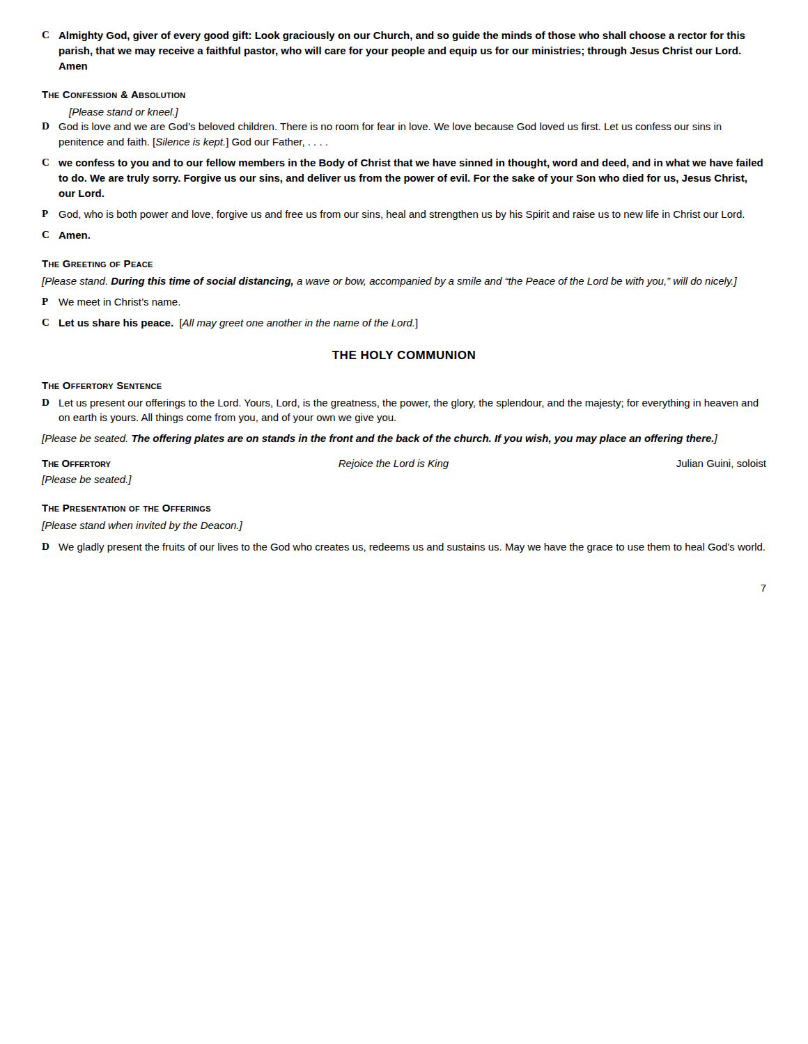C
Almighty God, giver of every good gift: Look graciously on our Church, and so guide the minds of those who shall choose a rector for this parish, that we may receive a faithful pastor, who will care for your people and equip us for our ministries; through Jesus Christ our Lord. Amen
The Confession & Absolution
[Please stand or kneel.]
D
God is love and we are God’s beloved children. There is no room for fear in love. We love because God loved us first. Let us confess our sins in penitence and faith. [Silence is kept.] God our Father, . . . .
C
we confess to you and to our fellow members in the Body of Christ that we have sinned in thought, word and deed, and in what we have failed to do. We are truly sorry. Forgive us our sins, and deliver us from the power of evil. For the sake of your Son who died for us, Jesus Christ, our Lord.
P
God, who is both power and love, forgive us and free us from our sins, heal and strengthen us by his Spirit and raise us to new life in Christ our Lord.
C
Amen.
The Greeting of Peace
[Please stand. During this time of social distancing, a wave or bow, accompanied by a smile and “the Peace of the Lord be with you,” will do nicely.]
P
We meet in Christ’s name.
C
Let us share his peace. [All may greet one another in the name of the Lord.]
THE HOLY COMMUNION
The Offertory Sentence
D
Let us present our offerings to the Lord. Yours, Lord, is the greatness, the power, the glory, the splendour, and the majesty; for everything in heaven and on earth is yours. All things come from you, and of your own we give you.
[Please be seated. The offering plates are on stands in the front and the back of the church. If you wish, you may place an offering there.]
The Offertory
Rejoice the Lord is King
Julian Guini, soloist
[Please be seated.]
The Presentation of the Offerings
[Please stand when invited by the Deacon.]
D
We gladly present the fruits of our lives to the God who creates us, redeems us and sustains us. May we have the grace to use them to heal God’s world.
7